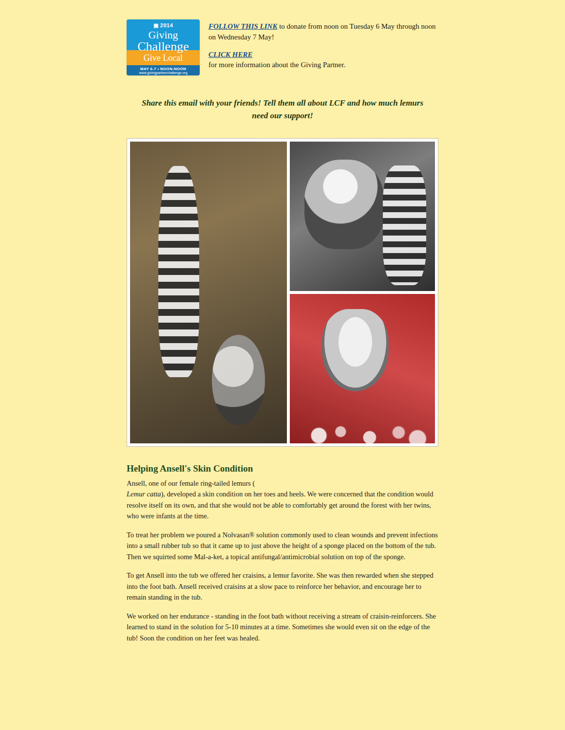▣ 2014
Giving
Challenge
Give Local
MAY 6-7 • NOON-NOON www.givingpartnerchallenge.org
FOLLOW THIS LINK to donate from noon on Tuesday 6 May through noon on Wednesday 7 May!
CLICK HERE
for more information about the Giving Partner.
Share this email with your friends! Tell them all about LCF and how much lemurs need our support!
Helping Ansell's Skin Condition
Ansell, one of our female ring-tailed lemurs (
Lemur catta), developed a skin condition on her toes and heels. We were concerned that the condition would resolve itself on its own, and that she would not be able to comfortably get around the forest with her twins, who were infants at the time.
To treat her problem we poured a Nolvasan® solution commonly used to clean wounds and prevent infections into a small rubber tub so that it came up to just above the height of a sponge placed on the bottom of the tub. Then we squirted some Mal-a-ket, a topical antifungal/antimicrobial solution on top of the sponge.
To get Ansell into the tub we offered her craisins, a lemur favorite. She was then rewarded when she stepped into the foot bath. Ansell received craisins at a slow pace to reinforce her behavior, and encourage her to remain standing in the tub.
We worked on her endurance - standing in the foot bath without receiving a stream of craisin-reinforcers. She learned to stand in the solution for 5-10 minutes at a time. Sometimes she would even sit on the edge of the tub! Soon the condition on her feet was healed.